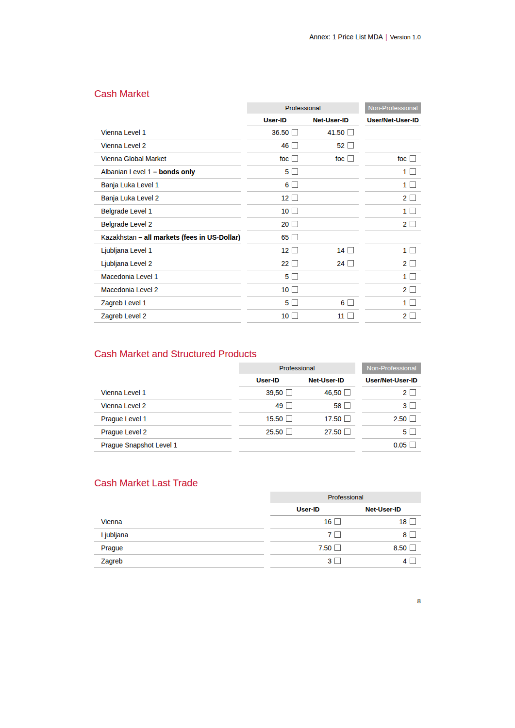Annex: 1 Price List MDA | Version 1.0
Cash Market
| | | Professional | | Non-Professional |
| | | User-ID | Net-User-ID | | User/Net-User-ID |
| Vienna Level 1 | | 36.50 | 41.50 | | |
| Vienna Level 2 | | 46 | 52 | | |
| Vienna Global Market | | foc | foc | | foc |
| Albanian Level 1 – bonds only | | 5 | | | 1 |
| Banja Luka Level 1 | | 6 | | | 1 |
| Banja Luka Level 2 | | 12 | | | 2 |
| Belgrade Level 1 | | 10 | | | 1 |
| Belgrade Level 2 | | 20 | | | 2 |
| Kazakhstan – all markets (fees in US-Dollar) | | 65 | | | |
| Ljubljana Level 1 | | 12 | 14 | | 1 |
| Ljubljana Level 2 | | 22 | 24 | | 2 |
| Macedonia Level 1 | | 5 | | | 1 |
| Macedonia Level 2 | | 10 | | | 2 |
| Zagreb Level 1 | | 5 | 6 | | 1 |
| Zagreb Level 2 | | 10 | 11 | | 2 |
Cash Market and Structured Products
| | | Professional | | Non-Professional |
| | | User-ID | Net-User-ID | | User/Net-User-ID |
| Vienna Level 1 | | 39,50 | 46,50 | | 2 |
| Vienna Level 2 | | 49 | 58 | | 3 |
| Prague Level 1 | | 15.50 | 17.50 | | 2.50 |
| Prague Level 2 | | 25.50 | 27.50 | | 5 |
| Prague Snapshot Level 1 | | | | | 0.05 |
Cash Market Last Trade
| | | Professional |
| | | User-ID | Net-User-ID |
| Vienna | | 16 | 18 |
| Ljubljana | | 7 | 8 |
| Prague | | 7.50 | 8.50 |
| Zagreb | | 3 | 4 |
8